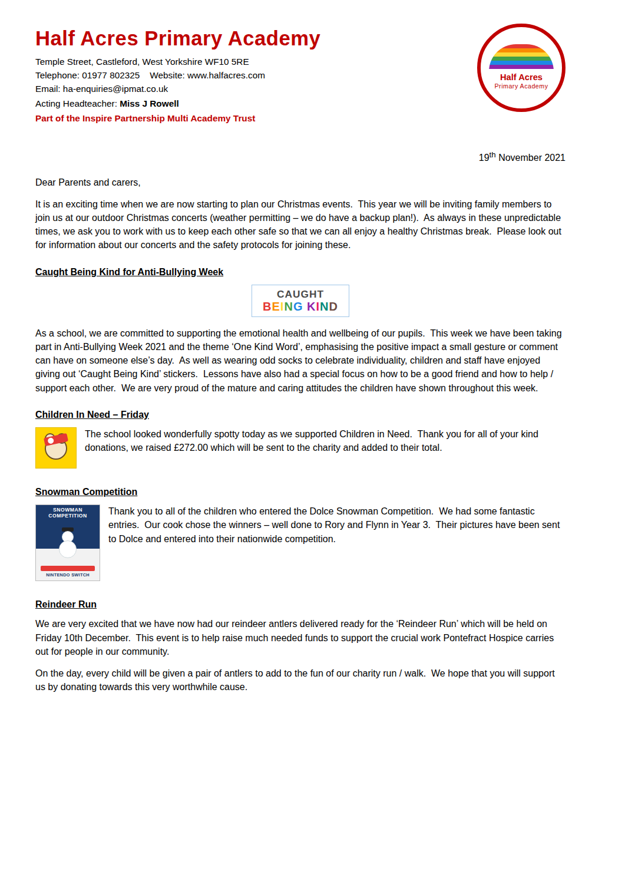Half Acres Primary Academy
Temple Street, Castleford, West Yorkshire WF10 5RE
Telephone: 01977 802325 Website: www.halfacres.com
Email: ha-enquiries@ipmat.co.uk
Acting Headteacher: Miss J Rowell
Part of the Inspire Partnership Multi Academy Trust
Half Acres
Primary Academy
19th November 2021
Dear Parents and carers,
It is an exciting time when we are now starting to plan our Christmas events. This year we will be inviting family members to join us at our outdoor Christmas concerts (weather permitting – we do have a backup plan!). As always in these unpredictable times, we ask you to work with us to keep each other safe so that we can all enjoy a healthy Christmas break. Please look out for information about our concerts and the safety protocols for joining these.
Caught Being Kind for Anti-Bullying Week
CAUGHT BEING KIND
As a school, we are committed to supporting the emotional health and wellbeing of our pupils. This week we have been taking part in Anti-Bullying Week 2021 and the theme ‘One Kind Word’, emphasising the positive impact a small gesture or comment can have on someone else’s day. As well as wearing odd socks to celebrate individuality, children and staff have enjoyed giving out ‘Caught Being Kind’ stickers. Lessons have also had a special focus on how to be a good friend and how to help / support each other. We are very proud of the mature and caring attitudes the children have shown throughout this week.
Children In Need – Friday
The school looked wonderfully spotty today as we supported Children in Need. Thank you for all of your kind donations, we raised £272.00 which will be sent to the charity and added to their total.
Snowman Competition
SNOWMAN
COMPETITION
NINTENDO SWITCH
Thank you to all of the children who entered the Dolce Snowman Competition. We had some fantastic entries. Our cook chose the winners – well done to Rory and Flynn in Year 3. Their pictures have been sent to Dolce and entered into their nationwide competition.
Reindeer Run
We are very excited that we have now had our reindeer antlers delivered ready for the ‘Reindeer Run’ which will be held on Friday 10th December. This event is to help raise much needed funds to support the crucial work Pontefract Hospice carries out for people in our community.
On the day, every child will be given a pair of antlers to add to the fun of our charity run / walk. We hope that you will support us by donating towards this very worthwhile cause.